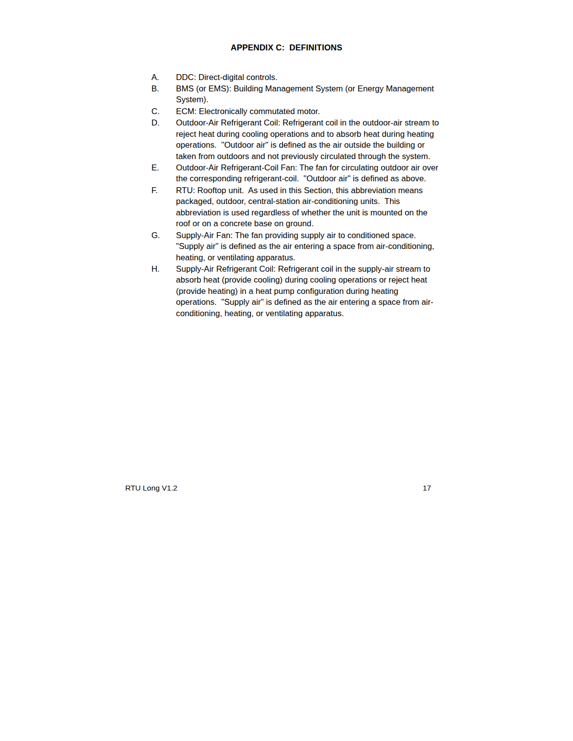APPENDIX C: DEFINITIONS
A.
DDC: Direct-digital controls.
B.
BMS (or EMS): Building Management System (or Energy Management System).
C.
ECM: Electronically commutated motor.
D.
Outdoor-Air Refrigerant Coil: Refrigerant coil in the outdoor-air stream to reject heat during cooling operations and to absorb heat during heating operations. "Outdoor air" is defined as the air outside the building or taken from outdoors and not previously circulated through the system.
E.
Outdoor-Air Refrigerant-Coil Fan: The fan for circulating outdoor air over the corresponding refrigerant-coil. "Outdoor air" is defined as above.
F.
RTU: Rooftop unit. As used in this Section, this abbreviation means packaged, outdoor, central-station air-conditioning units. This abbreviation is used regardless of whether the unit is mounted on the roof or on a concrete base on ground.
G.
Supply-Air Fan: The fan providing supply air to conditioned space. "Supply air" is defined as the air entering a space from air-conditioning, heating, or ventilating apparatus.
H.
Supply-Air Refrigerant Coil: Refrigerant coil in the supply-air stream to absorb heat (provide cooling) during cooling operations or reject heat (provide heating) in a heat pump configuration during heating operations. "Supply air" is defined as the air entering a space from air-conditioning, heating, or ventilating apparatus.
RTU Long V1.2
17